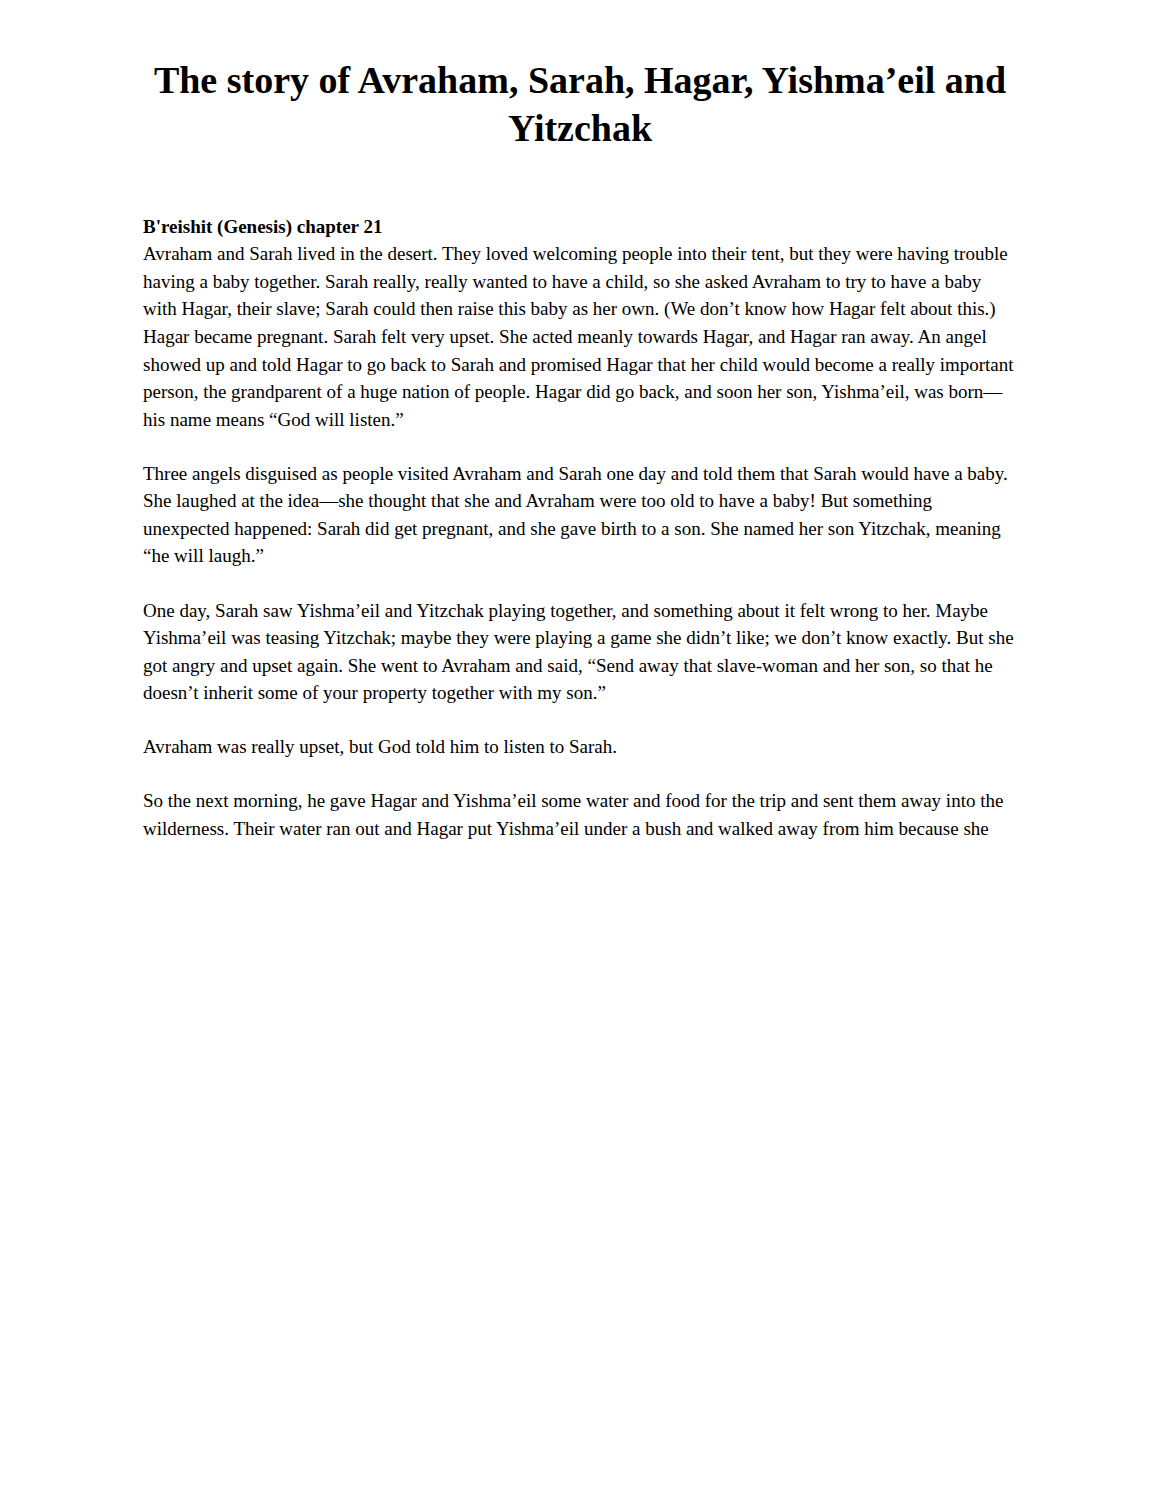The story of Avraham, Sarah, Hagar, Yishma’eil and Yitzchak
B'reishit (Genesis) chapter 21
Avraham and Sarah lived in the desert. They loved welcoming people into their tent, but they were having trouble having a baby together. Sarah really, really wanted to have a child, so she asked Avraham to try to have a baby with Hagar, their slave; Sarah could then raise this baby as her own. (We don’t know how Hagar felt about this.) Hagar became pregnant. Sarah felt very upset. She acted meanly towards Hagar, and Hagar ran away. An angel showed up and told Hagar to go back to Sarah and promised Hagar that her child would become a really important person, the grandparent of a huge nation of people. Hagar did go back, and soon her son, Yishma’eil, was born—his name means “God will listen.”
Three angels disguised as people visited Avraham and Sarah one day and told them that Sarah would have a baby. She laughed at the idea—she thought that she and Avraham were too old to have a baby! But something unexpected happened: Sarah did get pregnant, and she gave birth to a son. She named her son Yitzchak, meaning “he will laugh.”
One day, Sarah saw Yishma’eil and Yitzchak playing together, and something about it felt wrong to her. Maybe Yishma’eil was teasing Yitzchak; maybe they were playing a game she didn’t like; we don’t know exactly. But she got angry and upset again. She went to Avraham and said, “Send away that slave-woman and her son, so that he doesn’t inherit some of your property together with my son.”
Avraham was really upset, but God told him to listen to Sarah.
So the next morning, he gave Hagar and Yishma’eil some water and food for the trip and sent them away into the wilderness. Their water ran out and Hagar put Yishma’eil under a bush and walked away from him because she